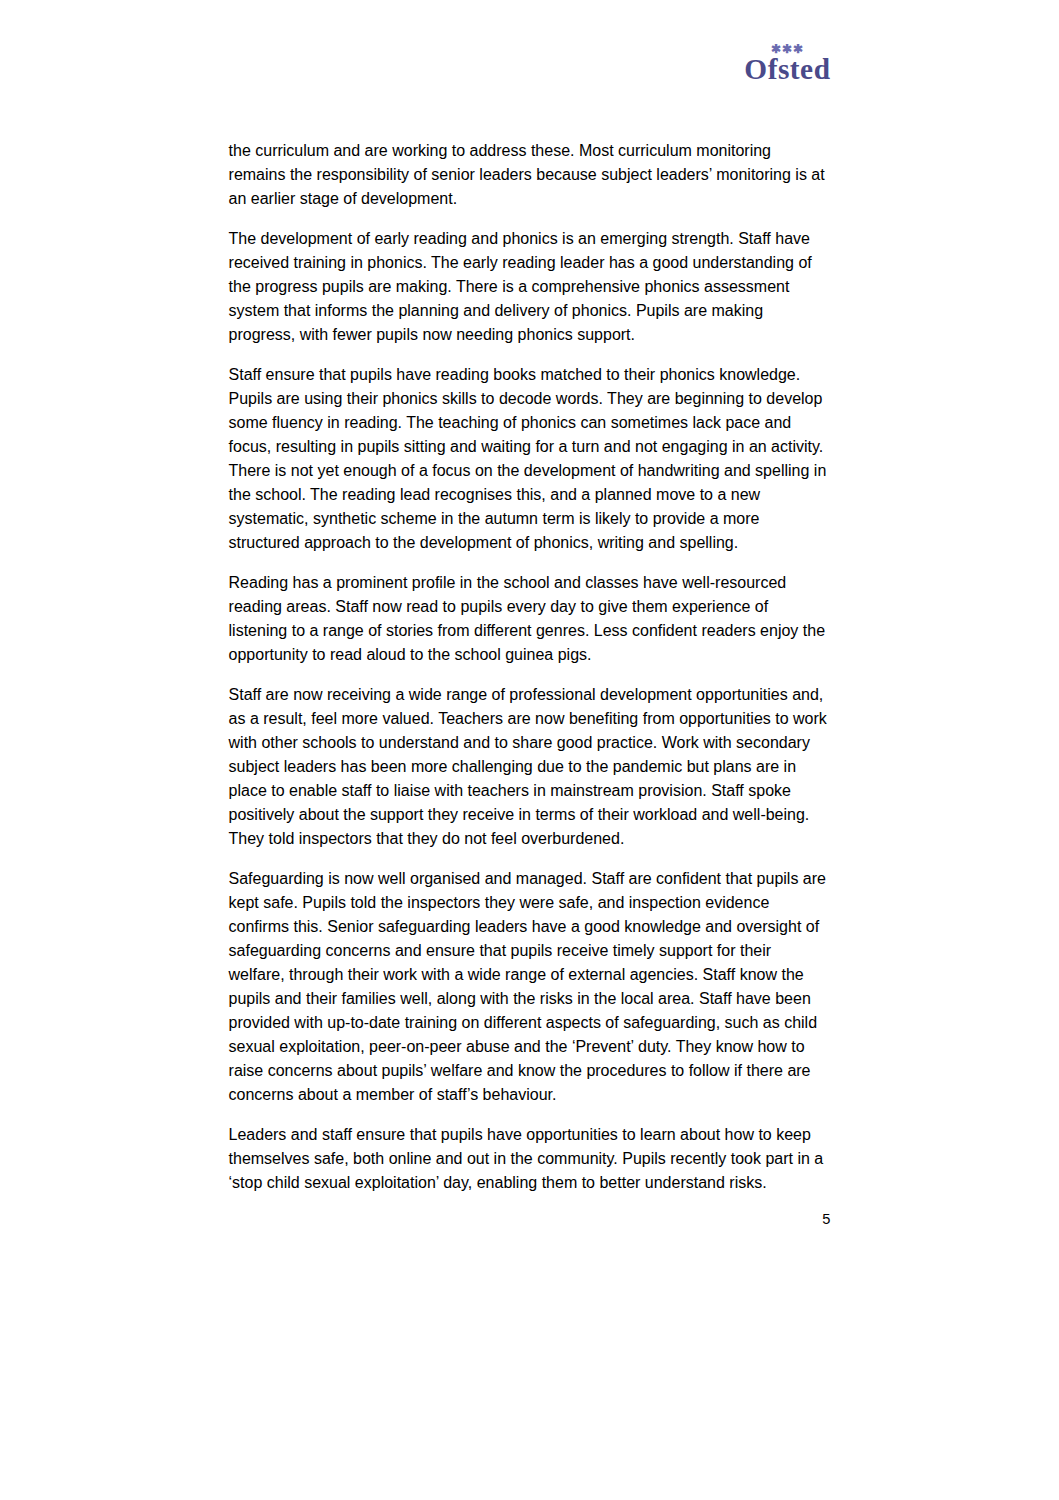✱✱✱ Ofsted
the curriculum and are working to address these. Most curriculum monitoring remains the responsibility of senior leaders because subject leaders’ monitoring is at an earlier stage of development.
The development of early reading and phonics is an emerging strength. Staff have received training in phonics. The early reading leader has a good understanding of the progress pupils are making. There is a comprehensive phonics assessment system that informs the planning and delivery of phonics. Pupils are making progress, with fewer pupils now needing phonics support.
Staff ensure that pupils have reading books matched to their phonics knowledge. Pupils are using their phonics skills to decode words. They are beginning to develop some fluency in reading. The teaching of phonics can sometimes lack pace and focus, resulting in pupils sitting and waiting for a turn and not engaging in an activity. There is not yet enough of a focus on the development of handwriting and spelling in the school. The reading lead recognises this, and a planned move to a new systematic, synthetic scheme in the autumn term is likely to provide a more structured approach to the development of phonics, writing and spelling.
Reading has a prominent profile in the school and classes have well-resourced reading areas. Staff now read to pupils every day to give them experience of listening to a range of stories from different genres. Less confident readers enjoy the opportunity to read aloud to the school guinea pigs.
Staff are now receiving a wide range of professional development opportunities and, as a result, feel more valued. Teachers are now benefiting from opportunities to work with other schools to understand and to share good practice. Work with secondary subject leaders has been more challenging due to the pandemic but plans are in place to enable staff to liaise with teachers in mainstream provision. Staff spoke positively about the support they receive in terms of their workload and well-being. They told inspectors that they do not feel overburdened.
Safeguarding is now well organised and managed. Staff are confident that pupils are kept safe. Pupils told the inspectors they were safe, and inspection evidence confirms this. Senior safeguarding leaders have a good knowledge and oversight of safeguarding concerns and ensure that pupils receive timely support for their welfare, through their work with a wide range of external agencies. Staff know the pupils and their families well, along with the risks in the local area. Staff have been provided with up-to-date training on different aspects of safeguarding, such as child sexual exploitation, peer-on-peer abuse and the ‘Prevent’ duty. They know how to raise concerns about pupils’ welfare and know the procedures to follow if there are concerns about a member of staff’s behaviour.
Leaders and staff ensure that pupils have opportunities to learn about how to keep themselves safe, both online and out in the community. Pupils recently took part in a ‘stop child sexual exploitation’ day, enabling them to better understand risks.
5